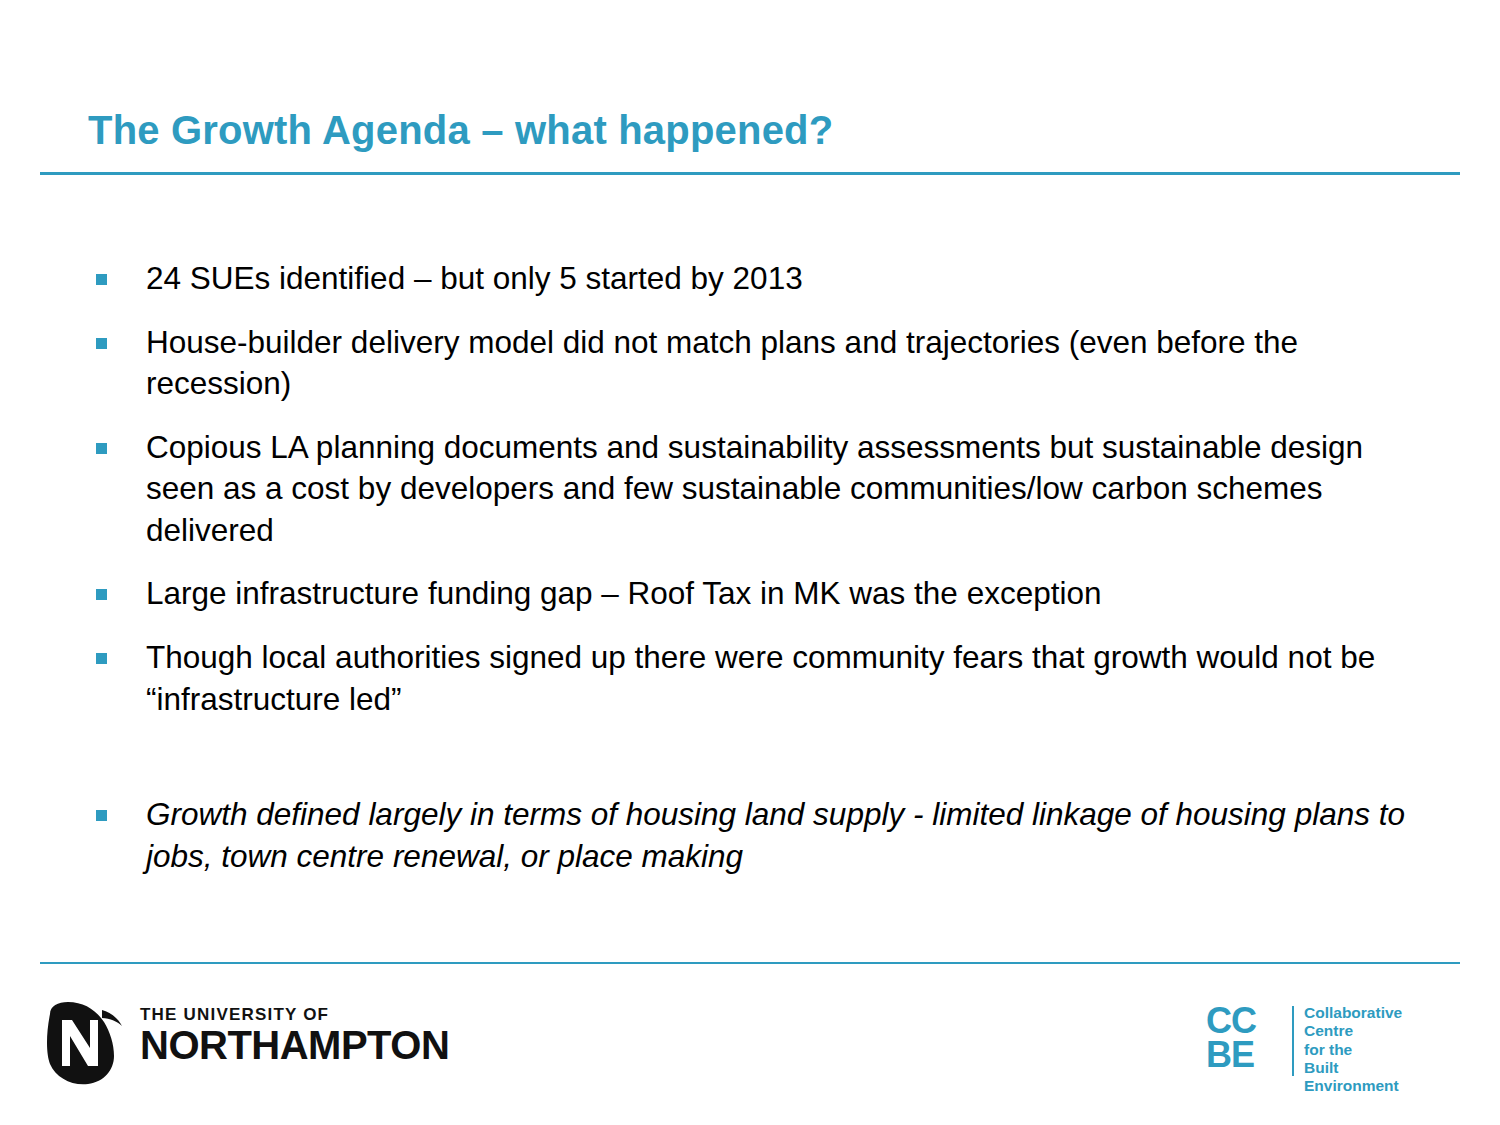The Growth Agenda – what happened?
24 SUEs identified – but only 5 started by 2013
House-builder delivery model did not match plans and trajectories (even before the recession)
Copious LA planning documents and sustainability assessments but sustainable design seen as a cost by developers and few sustainable communities/low carbon schemes delivered
Large infrastructure funding gap – Roof Tax in MK was the exception
Though local authorities signed up there were community fears that growth would not be “infrastructure led”
Growth defined largely in terms of housing land supply - limited linkage of housing plans to jobs, town centre renewal, or place making
THE UNIVERSITY OF NORTHAMPTON
CC
BE
Collaborative
Centre
for the
Built
Environment